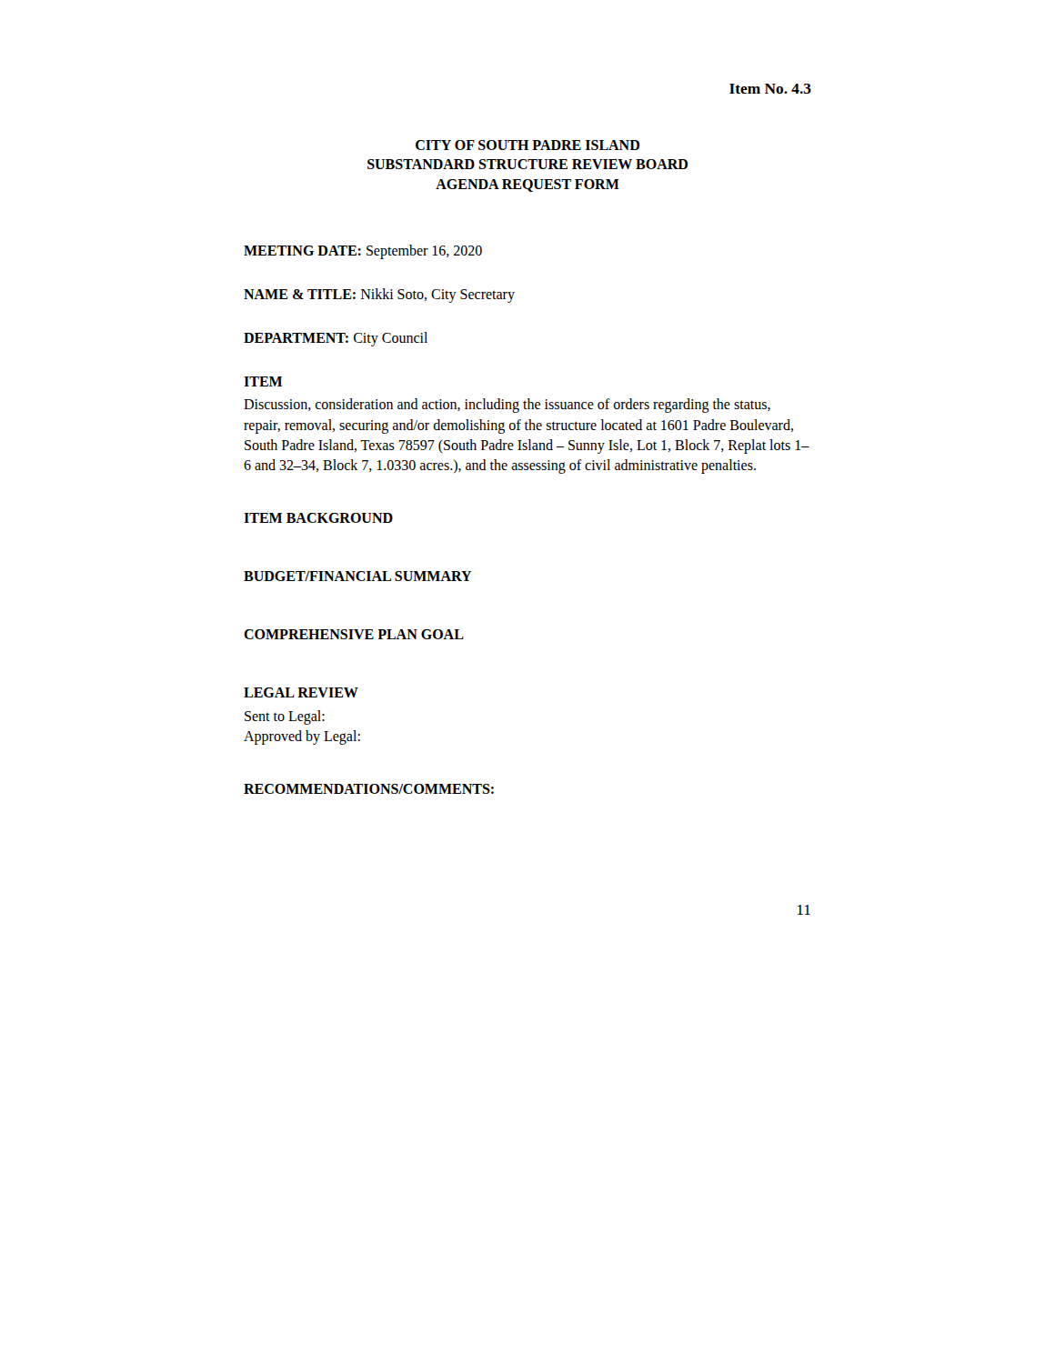Item No. 4.3
CITY OF SOUTH PADRE ISLAND
SUBSTANDARD STRUCTURE REVIEW BOARD
AGENDA REQUEST FORM
MEETING DATE: September 16, 2020
NAME & TITLE: Nikki Soto, City Secretary
DEPARTMENT: City Council
ITEM
Discussion, consideration and action, including the issuance of orders regarding the status, repair, removal, securing and/or demolishing of the structure located at 1601 Padre Boulevard, South Padre Island, Texas 78597 (South Padre Island – Sunny Isle, Lot 1, Block 7, Replat lots 1–6 and 32–34, Block 7, 1.0330 acres.), and the assessing of civil administrative penalties.
ITEM BACKGROUND
BUDGET/FINANCIAL SUMMARY
COMPREHENSIVE PLAN GOAL
LEGAL REVIEW
Sent to Legal:
Approved by Legal:
RECOMMENDATIONS/COMMENTS:
11